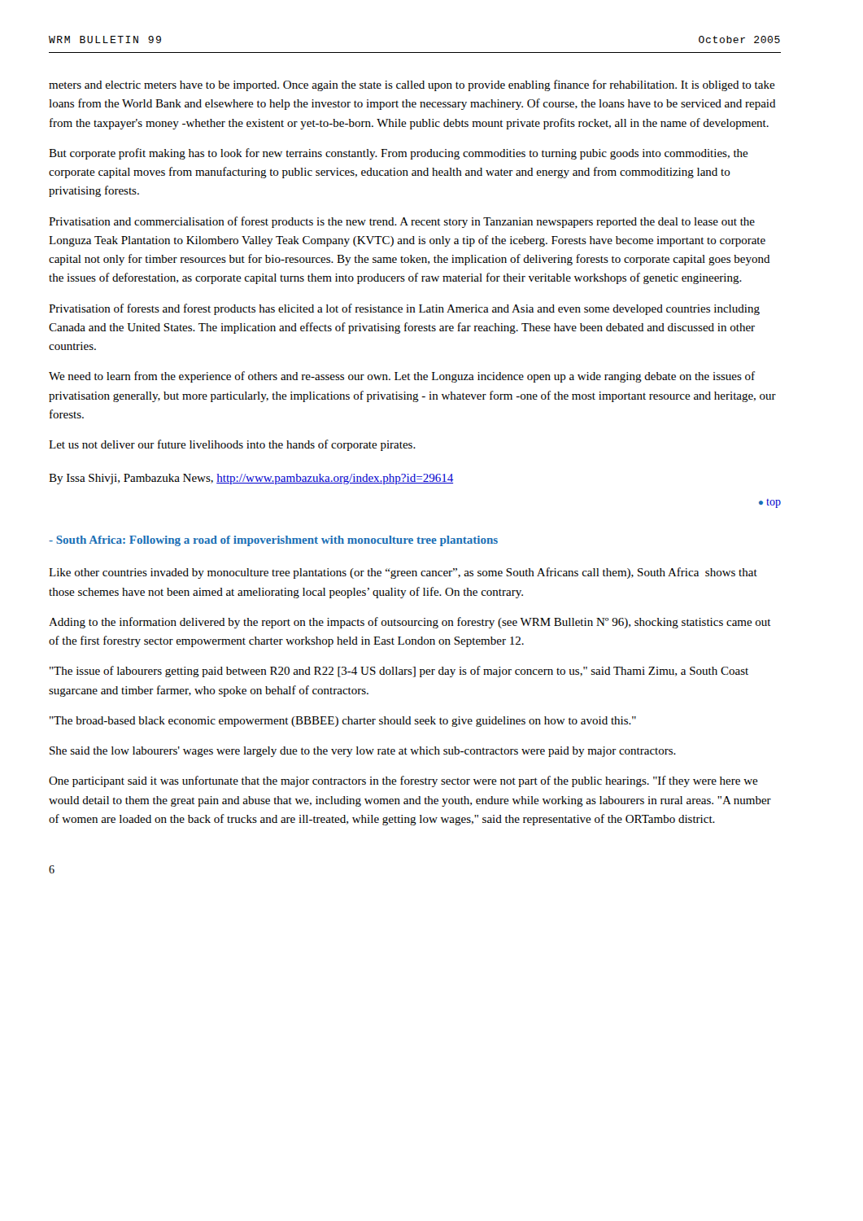WRM BULLETIN 99 October 2005
meters and electric meters have to be imported. Once again the state is called upon to provide enabling finance for rehabilitation. It is obliged to take loans from the World Bank and elsewhere to help the investor to import the necessary machinery. Of course, the loans have to be serviced and repaid from the taxpayer's money -whether the existent or yet-to-be-born. While public debts mount private profits rocket, all in the name of development.
But corporate profit making has to look for new terrains constantly. From producing commodities to turning pubic goods into commodities, the corporate capital moves from manufacturing to public services, education and health and water and energy and from commoditizing land to privatising forests.
Privatisation and commercialisation of forest products is the new trend. A recent story in Tanzanian newspapers reported the deal to lease out the Longuza Teak Plantation to Kilombero Valley Teak Company (KVTC) and is only a tip of the iceberg. Forests have become important to corporate capital not only for timber resources but for bio-resources. By the same token, the implication of delivering forests to corporate capital goes beyond the issues of deforestation, as corporate capital turns them into producers of raw material for their veritable workshops of genetic engineering.
Privatisation of forests and forest products has elicited a lot of resistance in Latin America and Asia and even some developed countries including Canada and the United States. The implication and effects of privatising forests are far reaching. These have been debated and discussed in other countries.
We need to learn from the experience of others and re-assess our own. Let the Longuza incidence open up a wide ranging debate on the issues of privatisation generally, but more particularly, the implications of privatising - in whatever form -one of the most important resource and heritage, our forests.
Let us not deliver our future livelihoods into the hands of corporate pirates.
By Issa Shivji, Pambazuka News, http://www.pambazuka.org/index.php?id=29614
●top
- South Africa: Following a road of impoverishment with monoculture tree plantations
Like other countries invaded by monoculture tree plantations (or the “green cancer”, as some South Africans call them), South Africa shows that those schemes have not been aimed at ameliorating local peoples’ quality of life. On the contrary.
Adding to the information delivered by the report on the impacts of outsourcing on forestry (see WRM Bulletin Nº 96), shocking statistics came out of the first forestry sector empowerment charter workshop held in East London on September 12.
"The issue of labourers getting paid between R20 and R22 [3-4 US dollars] per day is of major concern to us," said Thami Zimu, a South Coast sugarcane and timber farmer, who spoke on behalf of contractors.
"The broad-based black economic empowerment (BBBEE) charter should seek to give guidelines on how to avoid this."
She said the low labourers' wages were largely due to the very low rate at which sub-contractors were paid by major contractors.
One participant said it was unfortunate that the major contractors in the forestry sector were not part of the public hearings. "If they were here we would detail to them the great pain and abuse that we, including women and the youth, endure while working as labourers in rural areas. "A number of women are loaded on the back of trucks and are ill-treated, while getting low wages," said the representative of the ORTambo district.
6